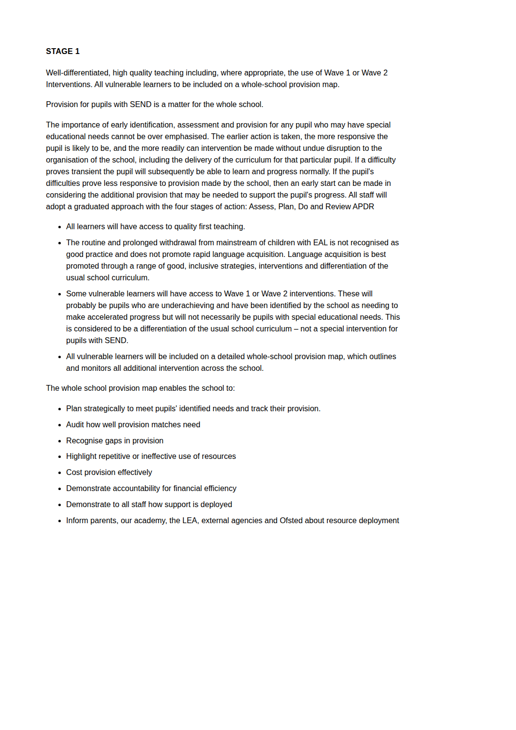STAGE 1
Well-differentiated, high quality teaching including, where appropriate, the use of Wave 1 or Wave 2 Interventions. All vulnerable learners to be included on a whole-school provision map.
Provision for pupils with SEND is a matter for the whole school.
The importance of early identification, assessment and provision for any pupil who may have special educational needs cannot be over emphasised. The earlier action is taken, the more responsive the pupil is likely to be, and the more readily can intervention be made without undue disruption to the organisation of the school, including the delivery of the curriculum for that particular pupil. If a difficulty proves transient the pupil will subsequently be able to learn and progress normally. If the pupil's difficulties prove less responsive to provision made by the school, then an early start can be made in considering the additional provision that may be needed to support the pupil's progress. All staff will adopt a graduated approach with the four stages of action: Assess, Plan, Do and Review APDR
All learners will have access to quality first teaching.
The routine and prolonged withdrawal from mainstream of children with EAL is not recognised as good practice and does not promote rapid language acquisition. Language acquisition is best promoted through a range of good, inclusive strategies, interventions and differentiation of the usual school curriculum.
Some vulnerable learners will have access to Wave 1 or Wave 2 interventions. These will probably be pupils who are underachieving and have been identified by the school as needing to make accelerated progress but will not necessarily be pupils with special educational needs. This is considered to be a differentiation of the usual school curriculum – not a special intervention for pupils with SEND.
All vulnerable learners will be included on a detailed whole-school provision map, which outlines and monitors all additional intervention across the school.
The whole school provision map enables the school to:
Plan strategically to meet pupils' identified needs and track their provision.
Audit how well provision matches need
Recognise gaps in provision
Highlight repetitive or ineffective use of resources
Cost provision effectively
Demonstrate accountability for financial efficiency
Demonstrate to all staff how support is deployed
Inform parents, our academy, the LEA, external agencies and Ofsted about resource deployment